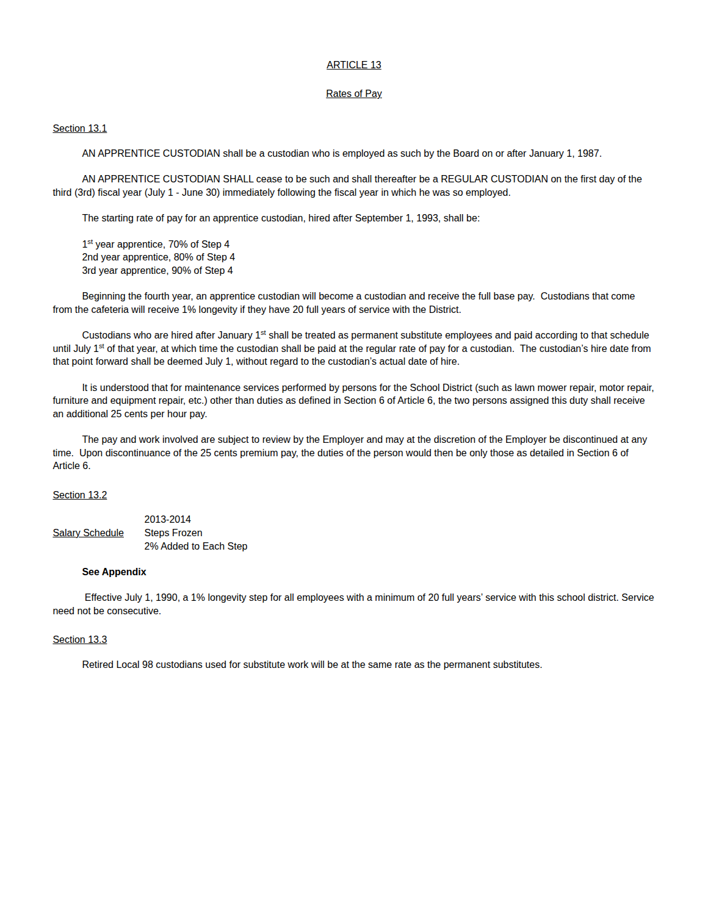ARTICLE 13
Rates of Pay
Section 13.1
AN APPRENTICE CUSTODIAN shall be a custodian who is employed as such by the Board on or after January 1, 1987.
AN APPRENTICE CUSTODIAN SHALL cease to be such and shall thereafter be a REGULAR CUSTODIAN on the first day of the third (3rd) fiscal year (July 1 - June 30) immediately following the fiscal year in which he was so employed.
The starting rate of pay for an apprentice custodian, hired after September 1, 1993, shall be:
1st year apprentice, 70% of Step 4
2nd year apprentice, 80% of Step 4
3rd year apprentice, 90% of Step 4
Beginning the fourth year, an apprentice custodian will become a custodian and receive the full base pay. Custodians that come from the cafeteria will receive 1% longevity if they have 20 full years of service with the District.
Custodians who are hired after January 1st shall be treated as permanent substitute employees and paid according to that schedule until July 1st of that year, at which time the custodian shall be paid at the regular rate of pay for a custodian. The custodian’s hire date from that point forward shall be deemed July 1, without regard to the custodian’s actual date of hire.
It is understood that for maintenance services performed by persons for the School District (such as lawn mower repair, motor repair, furniture and equipment repair, etc.) other than duties as defined in Section 6 of Article 6, the two persons assigned this duty shall receive an additional 25 cents per hour pay.
The pay and work involved are subject to review by the Employer and may at the discretion of the Employer be discontinued at any time. Upon discontinuance of the 25 cents premium pay, the duties of the person would then be only those as detailed in Section 6 of Article 6.
Section 13.2
| | 2013-2014 |
| Salary Schedule | Steps Frozen |
| | 2% Added to Each Step |
See Appendix
Effective July 1, 1990, a 1% longevity step for all employees with a minimum of 20 full years’ service with this school district. Service need not be consecutive.
Section 13.3
Retired Local 98 custodians used for substitute work will be at the same rate as the permanent substitutes.